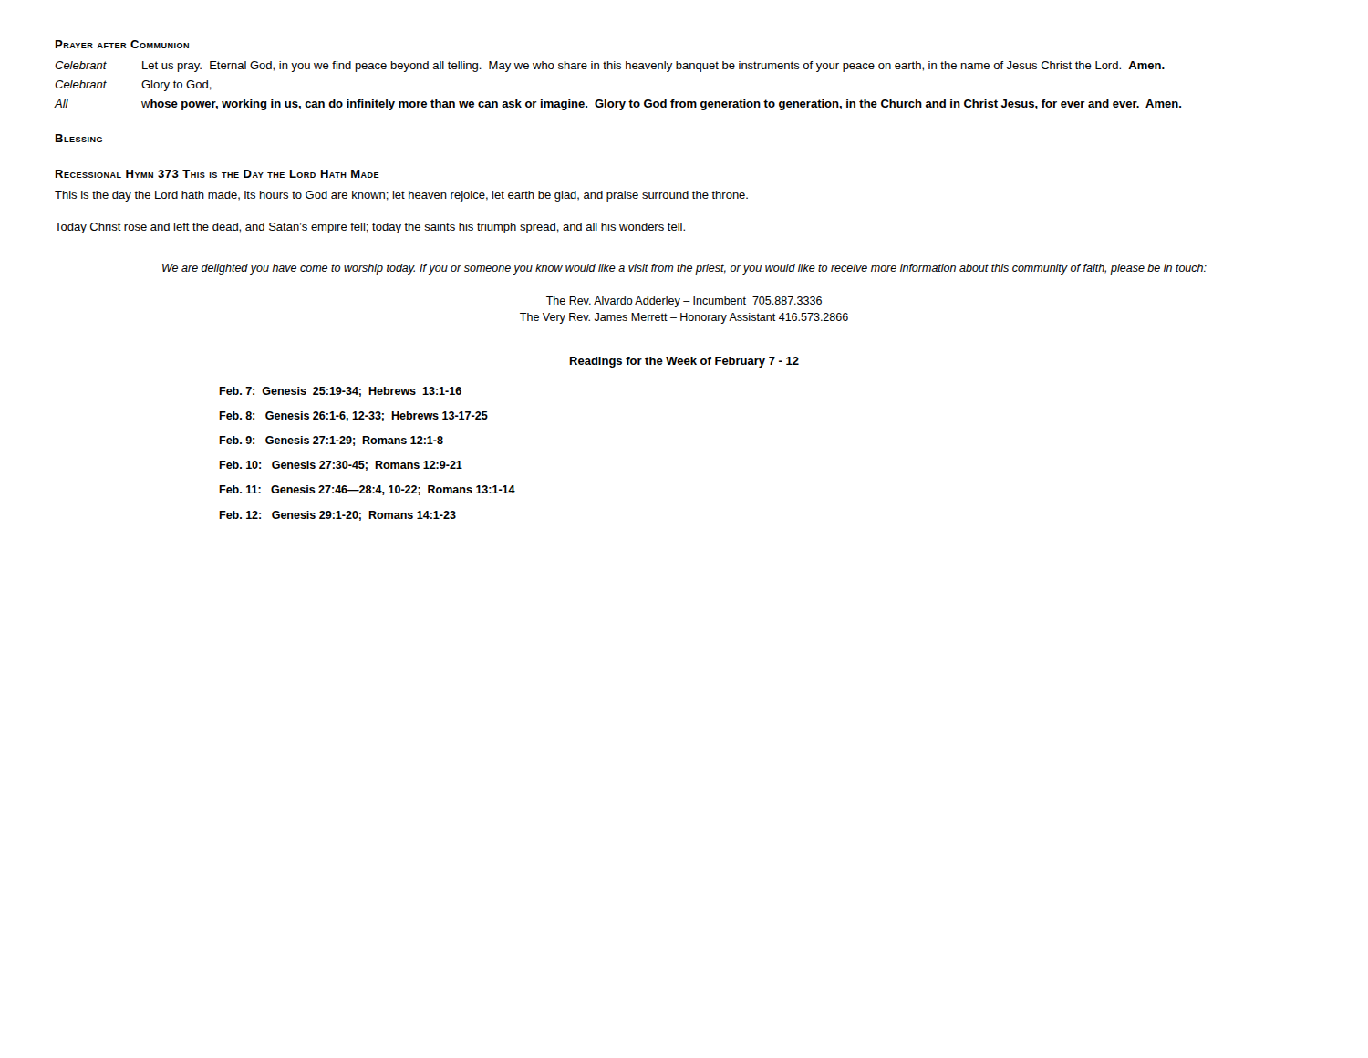Prayer after Communion
| Celebrant | Let us pray. Eternal God, in you we find peace beyond all telling. May we who share in this heavenly banquet be instruments of your peace on earth, in the name of Jesus Christ the Lord. Amen. |
| Celebrant | Glory to God, |
| All | w hose power, working in us, can do infinitely more than we can ask or imagine. Glory to God from generation to generation, in the Church and in Christ Jesus, for ever and ever. Amen. |
Blessing
Recessional Hymn 373 This is the Day the Lord Hath Made
This is the day the Lord hath made, its hours to God are known; let heaven rejoice, let earth be glad, and praise surround the throne.
Today Christ rose and left the dead, and Satan’s empire fell; today the saints his triumph spread, and all his wonders tell.
We are delighted you have come to worship today. If you or someone you know would like a visit from the priest, or you would like to receive more information about this community of faith, please be in touch:
The Rev. Alvardo Adderley – Incumbent 705.887.3336
The Very Rev. James Merrett – Honorary Assistant 416.573.2866
Readings for the Week of February 7 - 12
Feb. 7: Genesis 25:19-34; Hebrews 13:1-16
Feb. 8: Genesis 26:1-6, 12-33; Hebrews 13-17-25
Feb. 9: Genesis 27:1-29; Romans 12:1-8
Feb. 10: Genesis 27:30-45; Romans 12:9-21
Feb. 11: Genesis 27:46—28:4, 10-22; Romans 13:1-14
Feb. 12: Genesis 29:1-20; Romans 14:1-23